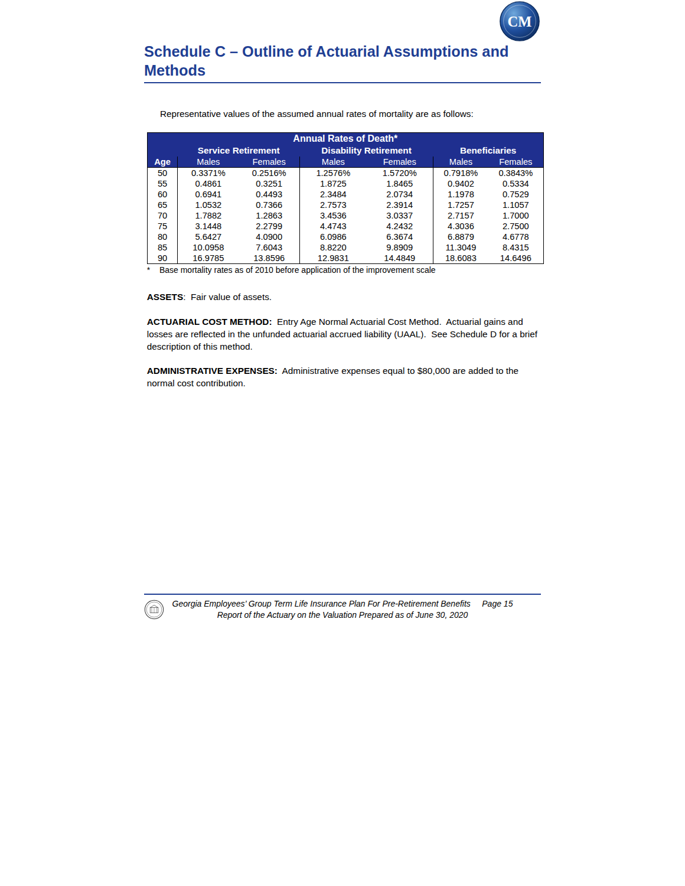CM
Schedule C – Outline of Actuarial Assumptions and Methods
Representative values of the assumed annual rates of mortality are as follows:
| Annual Rates of Death* |
| --- |
| | Service Retirement | Disability Retirement | Beneficiaries |
| Age | Males | Females | Males | Females | Males | Females |
| 50 | 0.3371% | 0.2516% | 1.2576% | 1.5720% | 0.7918% | 0.3843% |
| 55 | 0.4861 | 0.3251 | 1.8725 | 1.8465 | 0.9402 | 0.5334 |
| 60 | 0.6941 | 0.4493 | 2.3484 | 2.0734 | 1.1978 | 0.7529 |
| 65 | 1.0532 | 0.7366 | 2.7573 | 2.3914 | 1.7257 | 1.1057 |
| 70 | 1.7882 | 1.2863 | 3.4536 | 3.0337 | 2.7157 | 1.7000 |
| 75 | 3.1448 | 2.2799 | 4.4743 | 4.2432 | 4.3036 | 2.7500 |
| 80 | 5.6427 | 4.0900 | 6.0986 | 6.3674 | 6.8879 | 4.6778 |
| 85 | 10.0958 | 7.6043 | 8.8220 | 9.8909 | 11.3049 | 8.4315 |
| 90 | 16.9785 | 13.8596 | 12.9831 | 14.4849 | 18.6083 | 14.6496 |
*Base mortality rates as of 2010 before application of the improvement scale
ASSETS: Fair value of assets.
ACTUARIAL COST METHOD: Entry Age Normal Actuarial Cost Method. Actuarial gains and losses are reflected in the unfunded actuarial accrued liability (UAAL). See Schedule D for a brief description of this method.
ADMINISTRATIVE EXPENSES: Administrative expenses equal to $80,000 are added to the normal cost contribution.
Georgia Employees’ Group Term Life Insurance Plan For Pre-Retirement Benefits Page 15
Report of the Actuary on the Valuation Prepared as of June 30, 2020